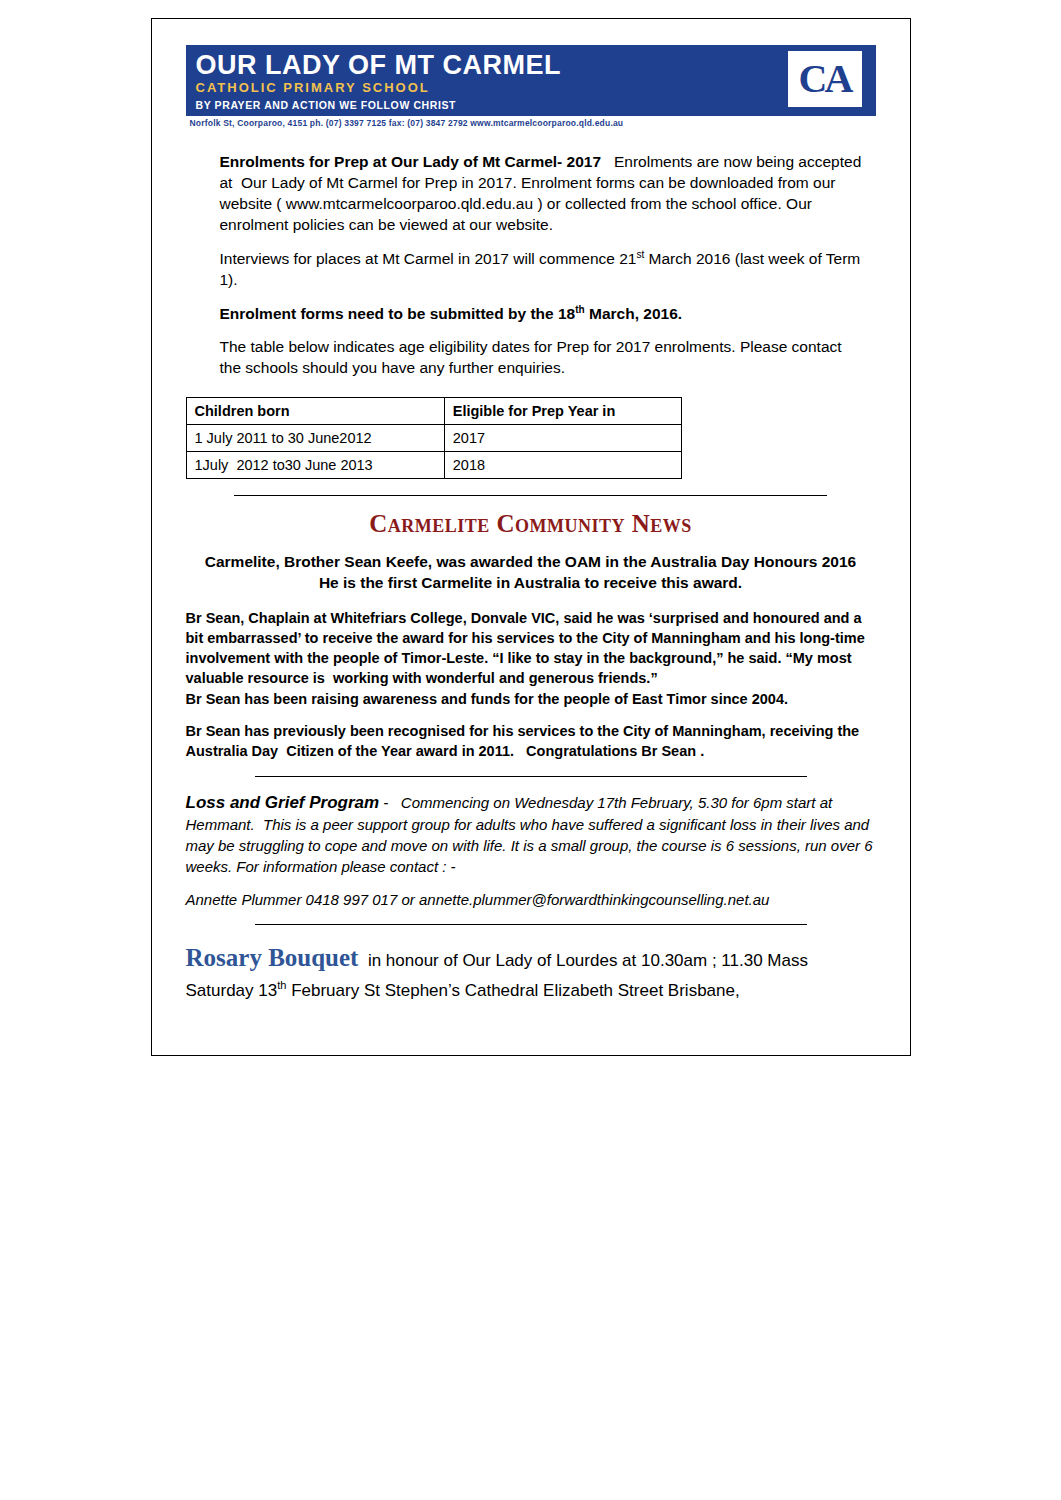CA
OUR LADY OF MT CARMEL
CATHOLIC PRIMARY SCHOOL
BY PRAYER AND ACTION WE FOLLOW CHRIST
Norfolk St, Coorparoo, 4151 ph. (07) 3397 7125 fax: (07) 3847 2792 www.mtcarmelcoorparoo.qld.edu.au
Enrolments for Prep at Our Lady of Mt Carmel- 2017 Enrolments are now being accepted at Our Lady of Mt Carmel for Prep in 2017. Enrolment forms can be downloaded from our website ( www.mtcarmelcoorparoo.qld.edu.au ) or collected from the school office. Our enrolment policies can be viewed at our website.
Interviews for places at Mt Carmel in 2017 will commence 21st March 2016 (last week of Term 1).
Enrolment forms need to be submitted by the 18th March, 2016.
The table below indicates age eligibility dates for Prep for 2017 enrolments. Please contact the schools should you have any further enquiries.
| Children born | Eligible for Prep Year in |
| --- | --- |
| 1 July 2011 to 30 June2012 | 2017 |
| 1July 2012 to30 June 2013 | 2018 |
Carmelite Community News
Carmelite, Brother Sean Keefe, was awarded the OAM in the Australia Day Honours 2016
He is the first Carmelite in Australia to receive this award.
Br Sean, Chaplain at Whitefriars College, Donvale VIC, said he was ‘surprised and honoured and a bit embarrassed’ to receive the award for his services to the City of Manningham and his long-time involvement with the people of Timor-Leste. “I like to stay in the background,” he said. “My most valuable resource is working with wonderful and generous friends.”
Br Sean has been raising awareness and funds for the people of East Timor since 2004.
Br Sean has previously been recognised for his services to the City of Manningham, receiving the Australia Day Citizen of the Year award in 2011. Congratulations Br Sean .
Loss and Grief Program - Commencing on Wednesday 17th February, 5.30 for 6pm start at Hemmant. This is a peer support group for adults who have suffered a significant loss in their lives and may be struggling to cope and move on with life. It is a small group, the course is 6 sessions, run over 6 weeks. For information please contact : -
Annette Plummer 0418 997 017 or annette.plummer@forwardthinkingcounselling.net.au
Rosary Bouquet in honour of Our Lady of Lourdes at 10.30am ; 11.30 Mass Saturday 13th February St Stephen’s Cathedral Elizabeth Street Brisbane,